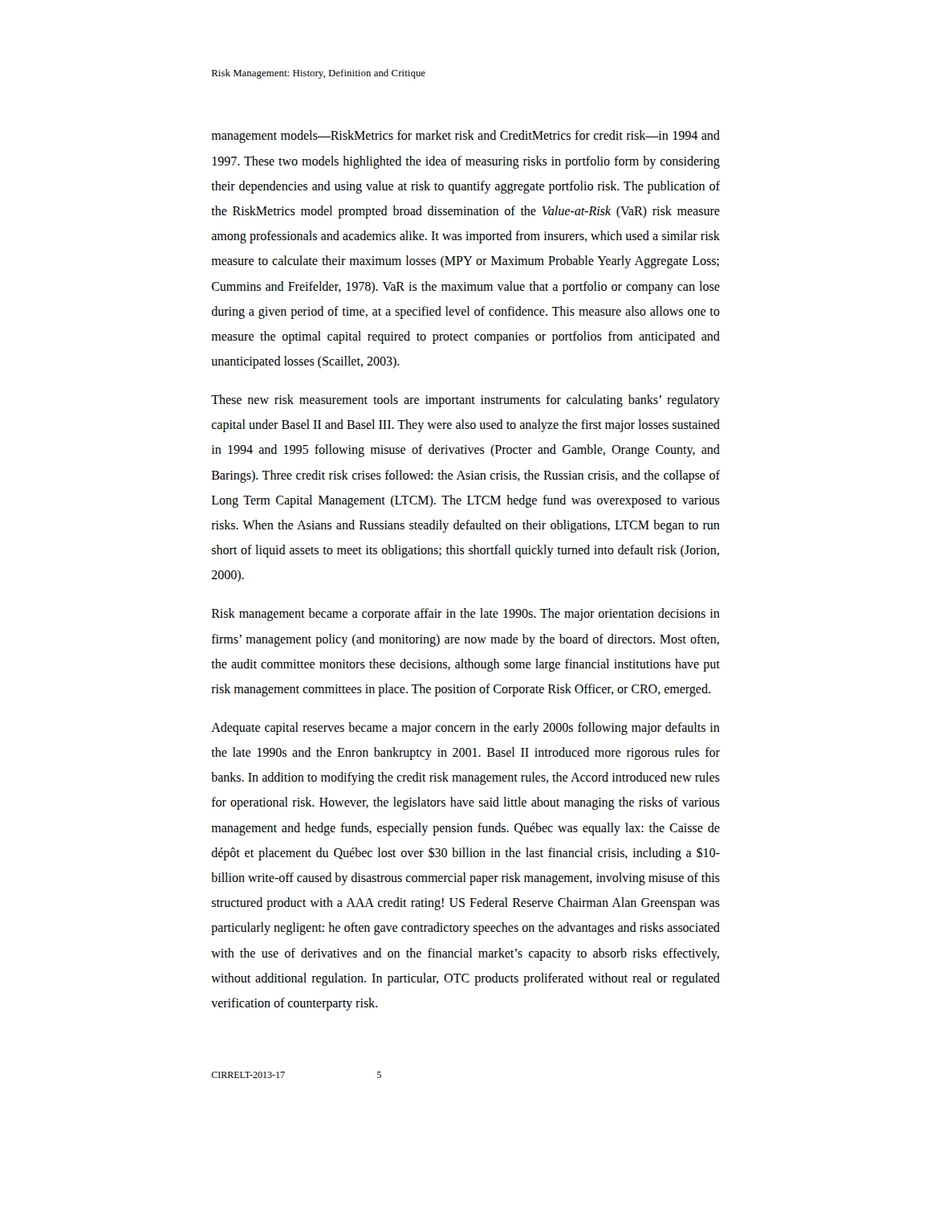Risk Management: History, Definition and Critique
management models—RiskMetrics for market risk and CreditMetrics for credit risk—in 1994 and 1997. These two models highlighted the idea of measuring risks in portfolio form by considering their dependencies and using value at risk to quantify aggregate portfolio risk. The publication of the RiskMetrics model prompted broad dissemination of the Value-at-Risk (VaR) risk measure among professionals and academics alike. It was imported from insurers, which used a similar risk measure to calculate their maximum losses (MPY or Maximum Probable Yearly Aggregate Loss; Cummins and Freifelder, 1978). VaR is the maximum value that a portfolio or company can lose during a given period of time, at a specified level of confidence. This measure also allows one to measure the optimal capital required to protect companies or portfolios from anticipated and unanticipated losses (Scaillet, 2003).
These new risk measurement tools are important instruments for calculating banks’ regulatory capital under Basel II and Basel III. They were also used to analyze the first major losses sustained in 1994 and 1995 following misuse of derivatives (Procter and Gamble, Orange County, and Barings). Three credit risk crises followed: the Asian crisis, the Russian crisis, and the collapse of Long Term Capital Management (LTCM). The LTCM hedge fund was overexposed to various risks. When the Asians and Russians steadily defaulted on their obligations, LTCM began to run short of liquid assets to meet its obligations; this shortfall quickly turned into default risk (Jorion, 2000).
Risk management became a corporate affair in the late 1990s. The major orientation decisions in firms’ management policy (and monitoring) are now made by the board of directors. Most often, the audit committee monitors these decisions, although some large financial institutions have put risk management committees in place. The position of Corporate Risk Officer, or CRO, emerged.
Adequate capital reserves became a major concern in the early 2000s following major defaults in the late 1990s and the Enron bankruptcy in 2001. Basel II introduced more rigorous rules for banks. In addition to modifying the credit risk management rules, the Accord introduced new rules for operational risk. However, the legislators have said little about managing the risks of various management and hedge funds, especially pension funds. Québec was equally lax: the Caisse de dépôt et placement du Québec lost over $30 billion in the last financial crisis, including a $10-billion write-off caused by disastrous commercial paper risk management, involving misuse of this structured product with a AAA credit rating! US Federal Reserve Chairman Alan Greenspan was particularly negligent: he often gave contradictory speeches on the advantages and risks associated with the use of derivatives and on the financial market’s capacity to absorb risks effectively, without additional regulation. In particular, OTC products proliferated without real or regulated verification of counterparty risk.
CIRRELT-2013-17
5